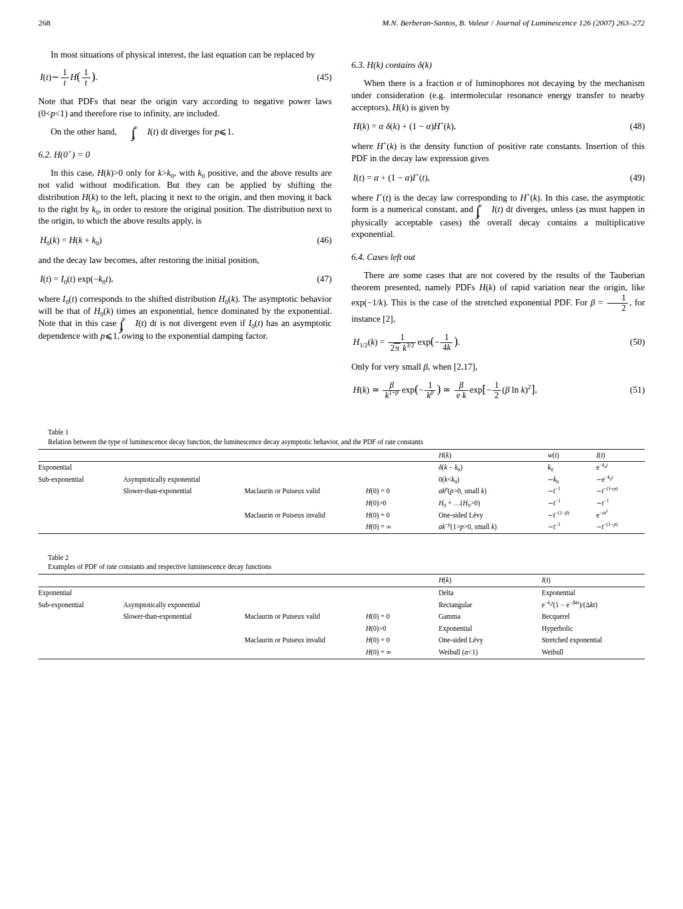268 M.N. Berberan-Santos, B. Valeur / Journal of Luminescence 126 (2007) 263–272
In most situations of physical interest, the last equation can be replaced by
I(t)∼1 t H(1 t). (45)
Note that PDFs that near the origin vary according to negative power laws (0<p<1) and therefore rise to infinity, are included.
On the other hand, ∫∞0 I(t) dt diverges for p⩽1.
6.2. H(0+) = 0
In this case, H(k)>0 only for k>k0, with k0 positive, and the above results are not valid without modification. But they can be applied by shifting the distribution H(k) to the left, placing it next to the origin, and then moving it back to the right by k0, in order to restore the original position. The distribution next to the origin, to which the above results apply, is
H0(k) = H(k + k0) (46)
and the decay law becomes, after restoring the initial position,
I(t) = I0(t) exp(−k0t), (47)
where I0(t) corresponds to the shifted distribution H0(k). The asymptotic behavior will be that of H0(k) times an exponential, hence dominated by the exponential. Note that in this case ∫∞0 I(t) dt is not divergent even if I0(t) has an asymptotic dependence with p⩽1, owing to the exponential damping factor.
6.3. H(k) contains δ(k)
When there is a fraction α of luminophores not decaying by the mechanism under consideration (e.g. intermolecular resonance energy transfer to nearby acceptors), H(k) is given by
H(k) = α δ(k) + (1 − α)H+(k), (48)
where H+(k) is the density function of positive rate constants. Insertion of this PDF in the decay law expression gives
I(t) = α + (1 − α)I+(t), (49)
where I+(t) is the decay law corresponding to H+(k). In this case, the asymptotic form is a numerical constant, and ∫∞0 I(t) dt diverges, unless (as must happen in physically acceptable cases) the overall decay contains a multiplicative exponential.
6.4. Cases left out
There are some cases that are not covered by the results of the Tauberian theorem presented, namely PDFs H(k) of rapid variation near the origin, like exp(−1/k). This is the case of the stretched exponential PDF. For β = 12, for instance [2],
H1/2(k) = 12π k3/2exp(−14k). (50)
Only for very small β, when [2,17],
H(k) ≃ βk1+βexp(−1 kβ) ≃ βe kexp[−12(β ln k)2], (51)
Table 1
Relation between the type of luminescence decay function, the luminescence decay asymptotic behavior, and the PDF of rate constants
| | | | | H ( k ) | w ( t ) | I ( t ) |
| --- | --- | --- | --- | --- | --- | --- |
| Exponential | | | | δ ( k − k 0 ) | k 0 | e − k 0 t |
| Sub-exponential | Asymptotically exponential | | | 0( k < k 0 ) | ∼ k 0 | ∼e − k 0 t |
| | Slower-than-exponential | Maclaurin or Puiseux valid | H (0) = 0 | ak p ( p >0, small k ) | ∼ t −1 | ∼ t −(1+ p ) |
| | | | H (0)>0 | H 0 + …( H 0 >0) | ∼ t −1 | ∼ t −1 |
| | | Maclaurin or Puiseux invalid | H (0) = 0 | One-sided Lévy | ∼ t −(1− β ) | e − at β |
| | | | H (0) = ∞ | ak − p (1> p >0, small k ) | ∼ t −1 | ∼ t −(1− p ) |
Table 2
Examples of PDF of rate constants and respective luminescence decay functions
| | | | | H ( k ) | I ( t ) |
| --- | --- | --- | --- | --- | --- |
| Exponential | | | | Delta | Exponential |
| Sub-exponential | Asymptotically exponential | | | Rectangular | e − k 0 t (1 − e −Δ kt )/(Δ kt ) |
| | Slower-than-exponential | Maclaurin or Puiseux valid | H (0) = 0 | Gamma | Becquerel |
| | | | H (0)>0 | Exponential | Hyperbolic |
| | | Maclaurin or Puiseux invalid | H (0) = 0 | One-sided Lévy | Stretched exponential |
| | | | H (0) = ∞ | Weibull ( α <1) | Weibull |